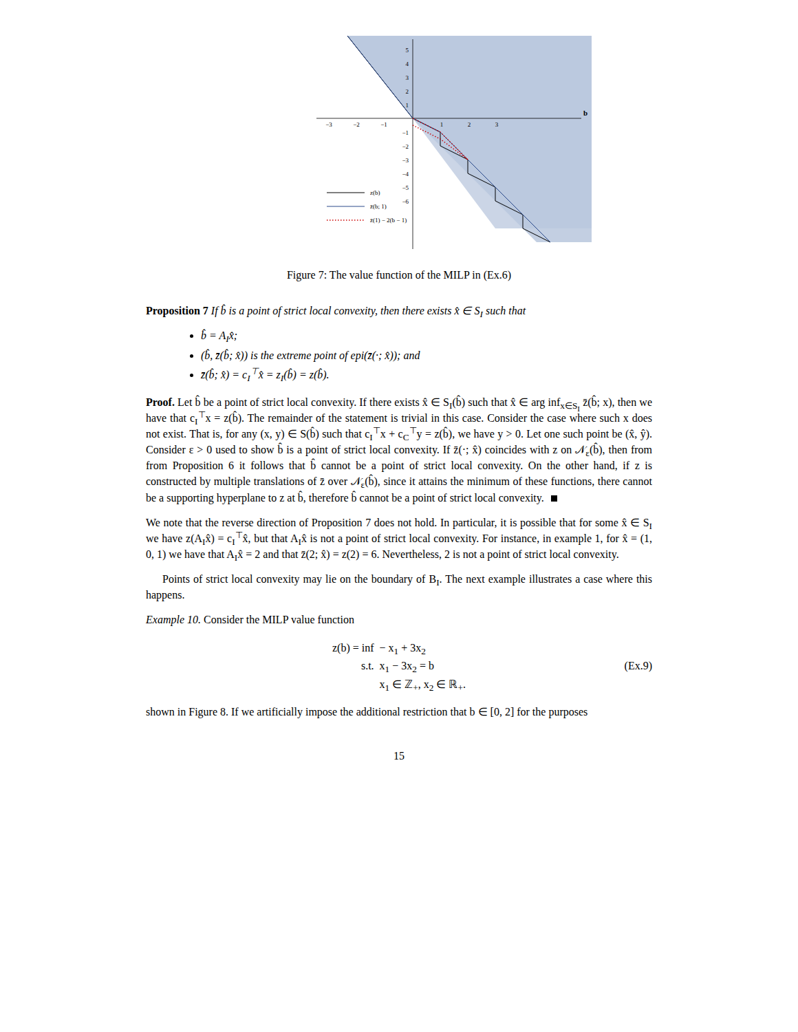b −3 −2 −1 1 2 3 5 4 3 2 1 −1 −2 −3 −4 −5 −6 z(b) z̄(b; 1) z̄(1) − 2(b − 1)
Figure 7: The value function of the MILP in (Ex.6)
Proposition 7 If b̂ is a point of strict local convexity, then there exists x̂ ∈ SI such that
b̂ = AIx̂;
(b̂, z̄(b̂; x̂)) is the extreme point of epi(z̄(·; x̂)); and
z̄(b̂; x̂) = cI⊤x̂ = zI(b̂) = z(b̂).
Proof. Let b̂ be a point of strict local convexity. If there exists x̂ ∈ SI(b̂) such that x̂ ∈ arg infx∈SI z̄(b̂; x), then we have that cI⊤x = z(b̂). The remainder of the statement is trivial in this case. Consider the case where such x does not exist. That is, for any (x, y) ∈ S(b̂) such that cI⊤x + cC⊤y = z(b̂), we have y > 0. Let one such point be (x̂, ŷ). Consider ε > 0 used to show b̂ is a point of strict local convexity. If z̄(·; x̂) coincides with z on 𝒩ε(b̂), then from from Proposition 6 it follows that b̂ cannot be a point of strict local convexity. On the other hand, if z is constructed by multiple translations of z̄ over 𝒩ε(b̂), since it attains the minimum of these functions, there cannot be a supporting hyperplane to z at b̂, therefore b̂ cannot be a point of strict local convexity.
We note that the reverse direction of Proposition 7 does not hold. In particular, it is possible that for some x̂ ∈ SI we have z(AIx̂) = cI⊤x̂, but that AIx̂ is not a point of strict local convexity. For instance, in example 1, for x̂ = (1, 0, 1) we have that AIx̂ = 2 and that z̄(2; x̂) = z(2) = 6. Nevertheless, 2 is not a point of strict local convexity.
Points of strict local convexity may lie on the boundary of BI. The next example illustrates a case where this happens.
Example 10. Consider the MILP value function
z(b) = inf − x1 + 3x2
s.t. x1 − 3x2 = b
x1 ∈ ℤ+, x2 ∈ ℝ+.
(Ex.9)
shown in Figure 8. If we artificially impose the additional restriction that b ∈ [0, 2] for the purposes
15